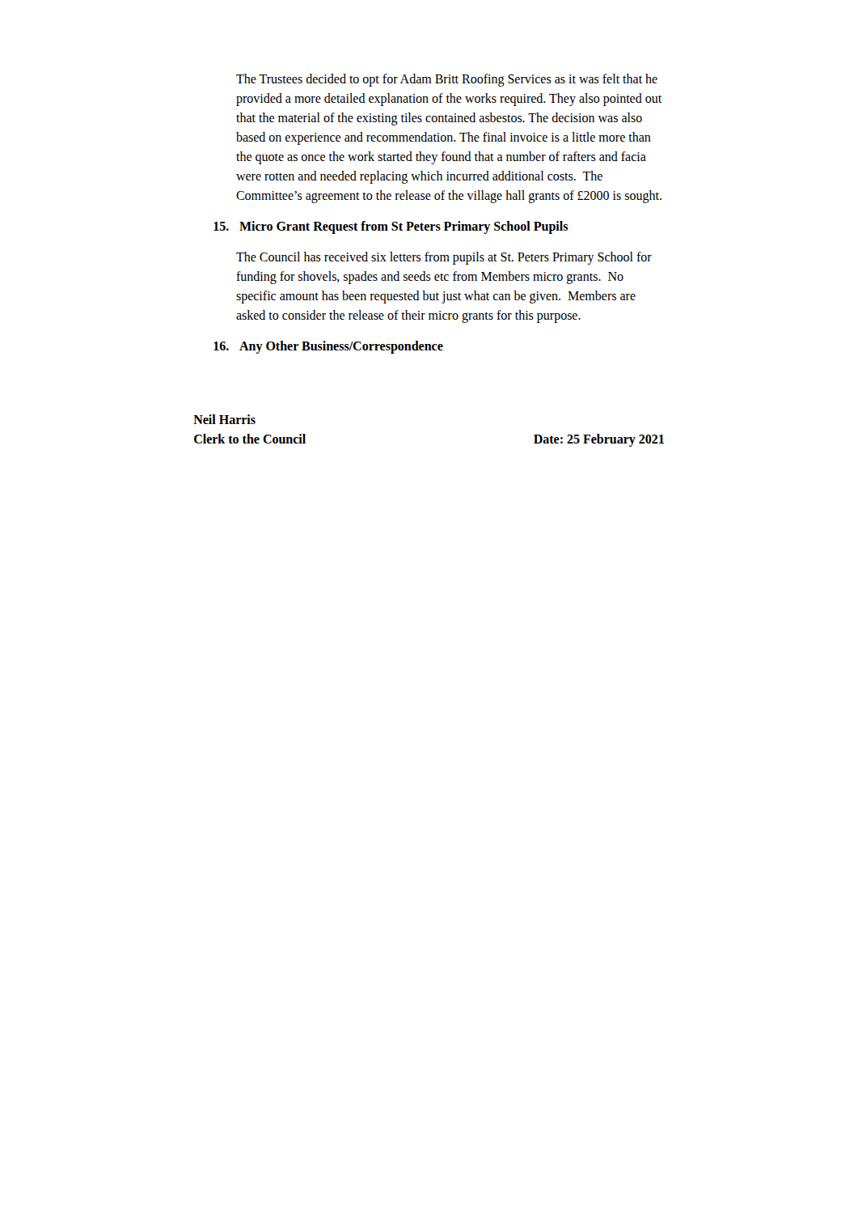The Trustees decided to opt for Adam Britt Roofing Services as it was felt that he provided a more detailed explanation of the works required. They also pointed out that the material of the existing tiles contained asbestos. The decision was also based on experience and recommendation. The final invoice is a little more than the quote as once the work started they found that a number of rafters and facia were rotten and needed replacing which incurred additional costs. The Committee’s agreement to the release of the village hall grants of £2000 is sought.
15. Micro Grant Request from St Peters Primary School Pupils
The Council has received six letters from pupils at St. Peters Primary School for funding for shovels, spades and seeds etc from Members micro grants. No specific amount has been requested but just what can be given. Members are asked to consider the release of their micro grants for this purpose.
16. Any Other Business/Correspondence
Neil Harris
Clerk to the Council Date: 25 February 2021